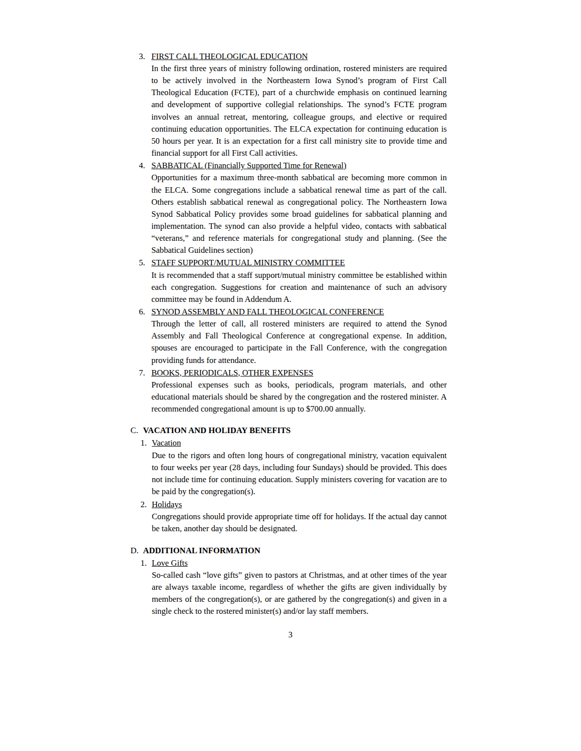3. FIRST CALL THEOLOGICAL EDUCATION
In the first three years of ministry following ordination, rostered ministers are required to be actively involved in the Northeastern Iowa Synod’s program of First Call Theological Education (FCTE), part of a churchwide emphasis on continued learning and development of supportive collegial relationships. The synod’s FCTE program involves an annual retreat, mentoring, colleague groups, and elective or required continuing education opportunities. The ELCA expectation for continuing education is 50 hours per year. It is an expectation for a first call ministry site to provide time and financial support for all First Call activities.
4. SABBATICAL (Financially Supported Time for Renewal)
Opportunities for a maximum three-month sabbatical are becoming more common in the ELCA. Some congregations include a sabbatical renewal time as part of the call. Others establish sabbatical renewal as congregational policy. The Northeastern Iowa Synod Sabbatical Policy provides some broad guidelines for sabbatical planning and implementation. The synod can also provide a helpful video, contacts with sabbatical “veterans,” and reference materials for congregational study and planning. (See the Sabbatical Guidelines section)
5. STAFF SUPPORT/MUTUAL MINISTRY COMMITTEE
It is recommended that a staff support/mutual ministry committee be established within each congregation. Suggestions for creation and maintenance of such an advisory committee may be found in Addendum A.
6. SYNOD ASSEMBLY AND FALL THEOLOGICAL CONFERENCE
Through the letter of call, all rostered ministers are required to attend the Synod Assembly and Fall Theological Conference at congregational expense. In addition, spouses are encouraged to participate in the Fall Conference, with the congregation providing funds for attendance.
7. BOOKS, PERIODICALS, OTHER EXPENSES
Professional expenses such as books, periodicals, program materials, and other educational materials should be shared by the congregation and the rostered minister. A recommended congregational amount is up to $700.00 annually.
C. VACATION AND HOLIDAY BENEFITS
1. Vacation
Due to the rigors and often long hours of congregational ministry, vacation equivalent to four weeks per year (28 days, including four Sundays) should be provided. This does not include time for continuing education. Supply ministers covering for vacation are to be paid by the congregation(s).
2. Holidays
Congregations should provide appropriate time off for holidays. If the actual day cannot be taken, another day should be designated.
D. ADDITIONAL INFORMATION
1. Love Gifts
So-called cash “love gifts” given to pastors at Christmas, and at other times of the year are always taxable income, regardless of whether the gifts are given individually by members of the congregation(s), or are gathered by the congregation(s) and given in a single check to the rostered minister(s) and/or lay staff members.
3